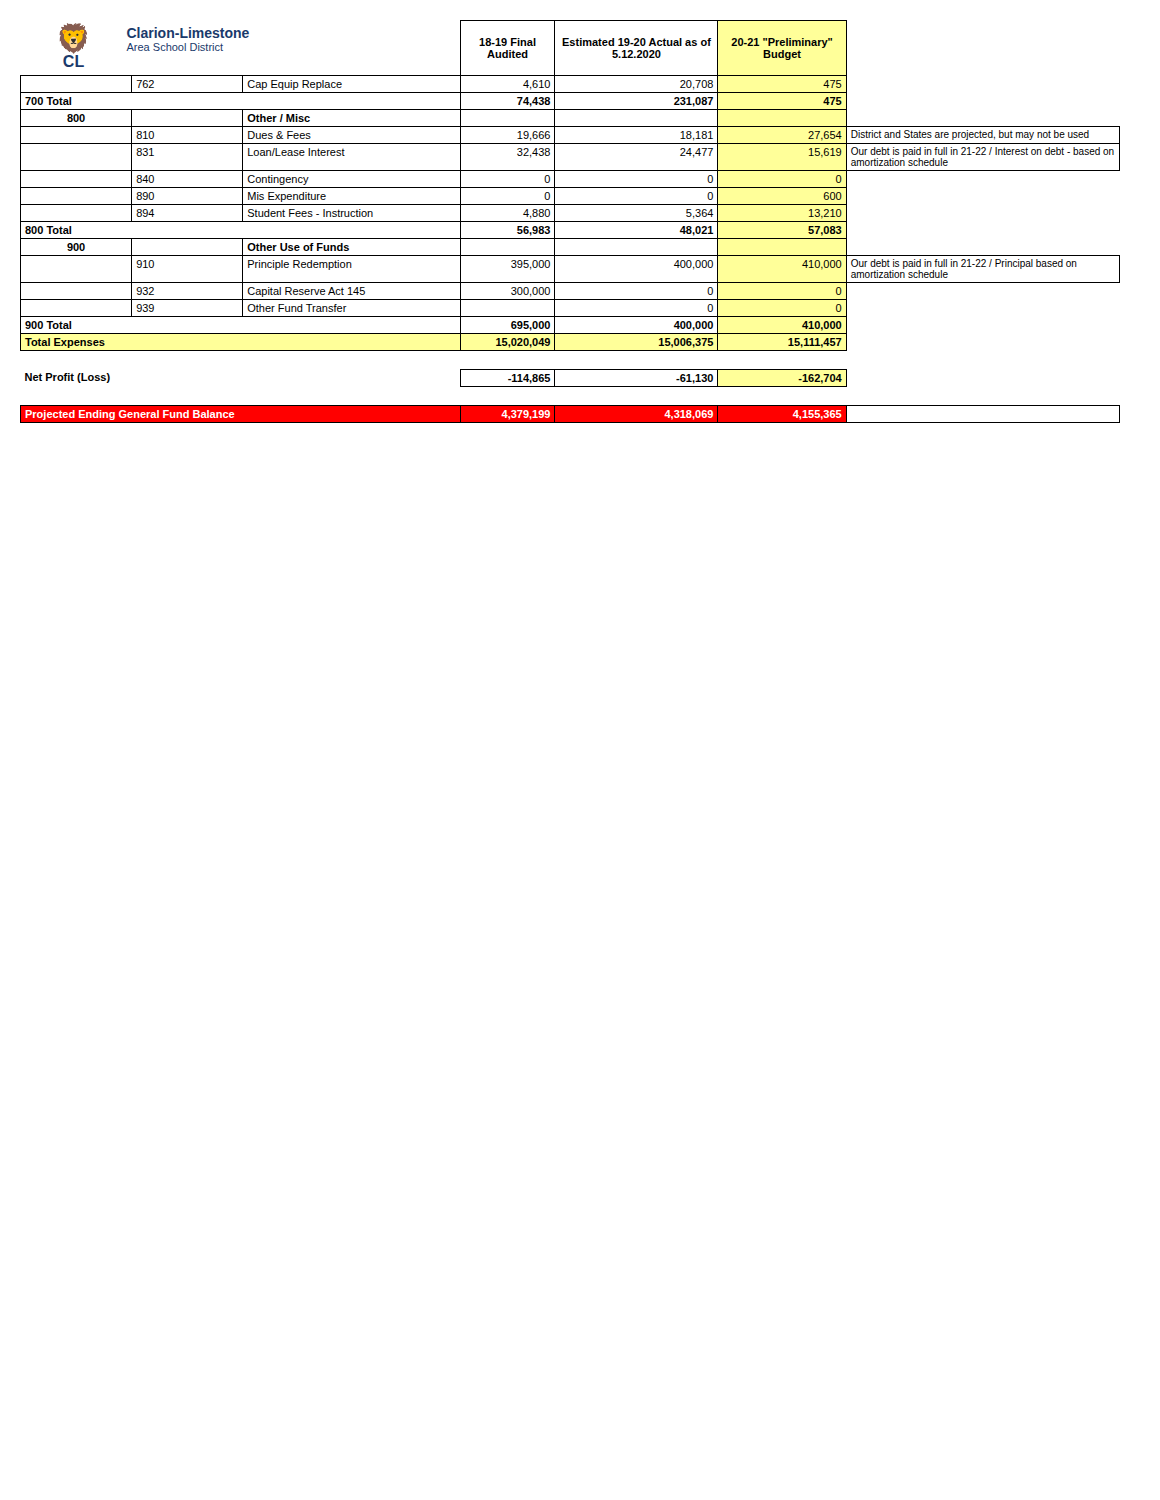| / 🦁 CL / Clarion-Limestone Area School District / | 18-19 Final Audited | Estimated 19-20 Actual as of 5.12.2020 | 20-21 "Preliminary" Budget | |
| | 762 | Cap Equip Replace | 4,610 | 20,708 | 475 | |
| 700 Total | 74,438 | 231,087 | 475 | |
| 800 | | Other / Misc | | | | |
| | 810 | Dues & Fees | 19,666 | 18,181 | 27,654 | District and States are projected, but may not be used |
| | 831 | Loan/Lease Interest | 32,438 | 24,477 | 15,619 | Our debt is paid in full in 21-22 / Interest on debt - based on amortization schedule |
| | 840 | Contingency | 0 | 0 | 0 | |
| | 890 | Mis Expenditure | 0 | 0 | 600 | |
| | 894 | Student Fees - Instruction | 4,880 | 5,364 | 13,210 | |
| 800 Total | 56,983 | 48,021 | 57,083 | |
| 900 | | Other Use of Funds | | | | |
| | 910 | Principle Redemption | 395,000 | 400,000 | 410,000 | Our debt is paid in full in 21-22 / Principal based on amortization schedule |
| | 932 | Capital Reserve Act 145 | 300,000 | 0 | 0 | |
| | 939 | Other Fund Transfer | | 0 | 0 | |
| 900 Total | 695,000 | 400,000 | 410,000 | |
| Total Expenses | 15,020,049 | 15,006,375 | 15,111,457 | |
| Net Profit (Loss) | -114,865 | -61,130 | -162,704 | |
| Projected Ending General Fund Balance | 4,379,199 | 4,318,069 | 4,155,365 | |